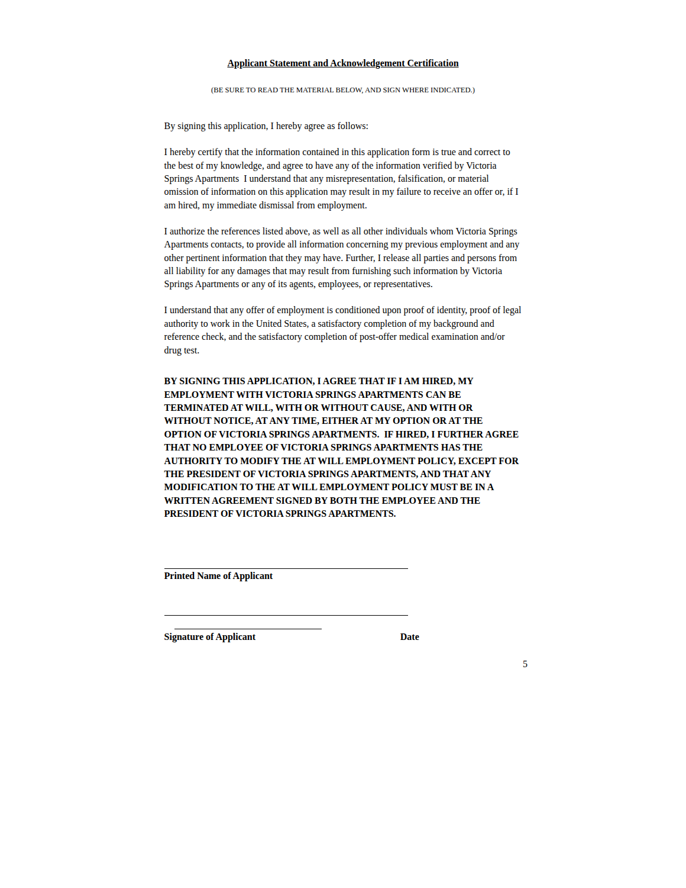Applicant Statement and Acknowledgement Certification
(BE SURE TO READ THE MATERIAL BELOW, AND SIGN WHERE INDICATED.)
By signing this application, I hereby agree as follows:
I hereby certify that the information contained in this application form is true and correct to the best of my knowledge, and agree to have any of the information verified by Victoria Springs Apartments I understand that any misrepresentation, falsification, or material omission of information on this application may result in my failure to receive an offer or, if I am hired, my immediate dismissal from employment.
I authorize the references listed above, as well as all other individuals whom Victoria Springs Apartments contacts, to provide all information concerning my previous employment and any other pertinent information that they may have. Further, I release all parties and persons from all liability for any damages that may result from furnishing such information by Victoria Springs Apartments or any of its agents, employees, or representatives.
I understand that any offer of employment is conditioned upon proof of identity, proof of legal authority to work in the United States, a satisfactory completion of my background and reference check, and the satisfactory completion of post-offer medical examination and/or drug test.
BY SIGNING THIS APPLICATION, I AGREE THAT IF I AM HIRED, MY EMPLOYMENT WITH VICTORIA SPRINGS APARTMENTS CAN BE TERMINATED AT WILL, WITH OR WITHOUT CAUSE, AND WITH OR WITHOUT NOTICE, AT ANY TIME, EITHER AT MY OPTION OR AT THE OPTION OF VICTORIA SPRINGS APARTMENTS. IF HIRED, I FURTHER AGREE THAT NO EMPLOYEE OF VICTORIA SPRINGS APARTMENTS HAS THE AUTHORITY TO MODIFY THE AT WILL EMPLOYMENT POLICY, EXCEPT FOR THE PRESIDENT OF VICTORIA SPRINGS APARTMENTS, AND THAT ANY MODIFICATION TO THE AT WILL EMPLOYMENT POLICY MUST BE IN A WRITTEN AGREEMENT SIGNED BY BOTH THE EMPLOYEE AND THE PRESIDENT OF VICTORIA SPRINGS APARTMENTS.
Printed Name of Applicant
Signature of ApplicantDate
5